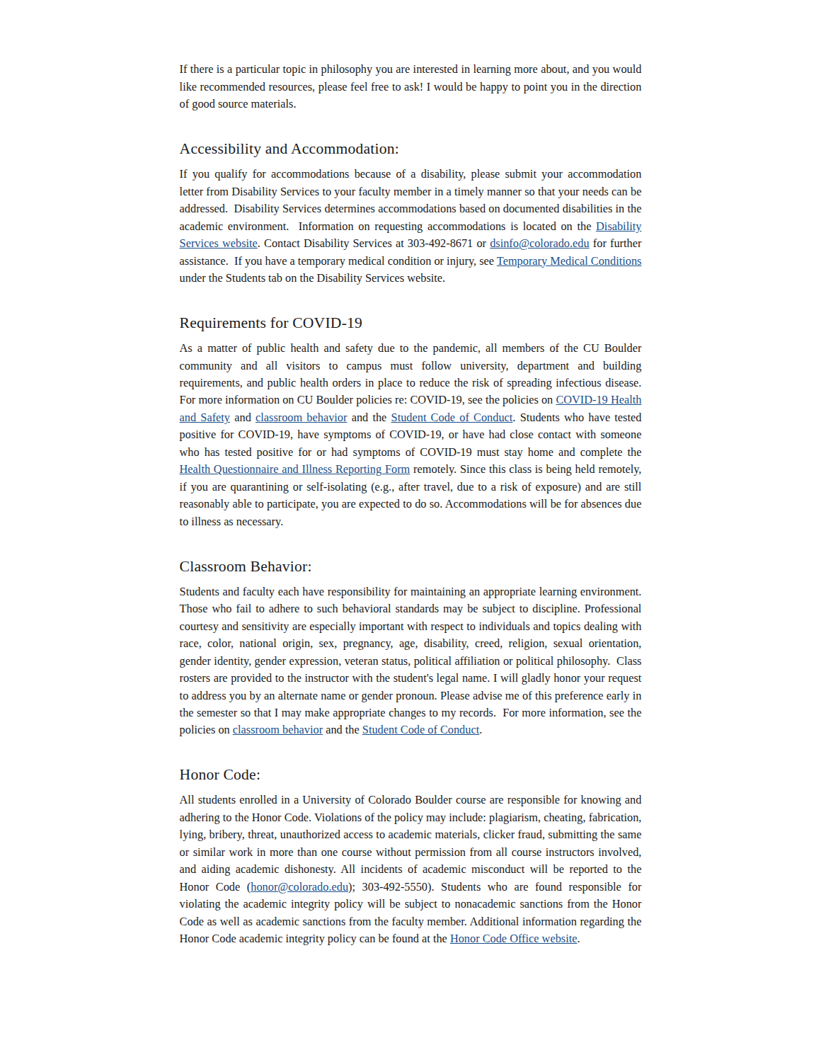If there is a particular topic in philosophy you are interested in learning more about, and you would like recommended resources, please feel free to ask! I would be happy to point you in the direction of good source materials.
Accessibility and Accommodation:
If you qualify for accommodations because of a disability, please submit your accommodation letter from Disability Services to your faculty member in a timely manner so that your needs can be addressed. Disability Services determines accommodations based on documented disabilities in the academic environment. Information on requesting accommodations is located on the Disability Services website. Contact Disability Services at 303-492-8671 or dsinfo@colorado.edu for further assistance. If you have a temporary medical condition or injury, see Temporary Medical Conditions under the Students tab on the Disability Services website.
Requirements for COVID-19
As a matter of public health and safety due to the pandemic, all members of the CU Boulder community and all visitors to campus must follow university, department and building requirements, and public health orders in place to reduce the risk of spreading infectious disease. For more information on CU Boulder policies re: COVID-19, see the policies on COVID-19 Health and Safety and classroom behavior and the Student Code of Conduct. Students who have tested positive for COVID-19, have symptoms of COVID-19, or have had close contact with someone who has tested positive for or had symptoms of COVID-19 must stay home and complete the Health Questionnaire and Illness Reporting Form remotely. Since this class is being held remotely, if you are quarantining or self-isolating (e.g., after travel, due to a risk of exposure) and are still reasonably able to participate, you are expected to do so. Accommodations will be for absences due to illness as necessary.
Classroom Behavior:
Students and faculty each have responsibility for maintaining an appropriate learning environment. Those who fail to adhere to such behavioral standards may be subject to discipline. Professional courtesy and sensitivity are especially important with respect to individuals and topics dealing with race, color, national origin, sex, pregnancy, age, disability, creed, religion, sexual orientation, gender identity, gender expression, veteran status, political affiliation or political philosophy. Class rosters are provided to the instructor with the student's legal name. I will gladly honor your request to address you by an alternate name or gender pronoun. Please advise me of this preference early in the semester so that I may make appropriate changes to my records. For more information, see the policies on classroom behavior and the Student Code of Conduct.
Honor Code:
All students enrolled in a University of Colorado Boulder course are responsible for knowing and adhering to the Honor Code. Violations of the policy may include: plagiarism, cheating, fabrication, lying, bribery, threat, unauthorized access to academic materials, clicker fraud, submitting the same or similar work in more than one course without permission from all course instructors involved, and aiding academic dishonesty. All incidents of academic misconduct will be reported to the Honor Code (honor@colorado.edu); 303-492-5550). Students who are found responsible for violating the academic integrity policy will be subject to nonacademic sanctions from the Honor Code as well as academic sanctions from the faculty member. Additional information regarding the Honor Code academic integrity policy can be found at the Honor Code Office website.